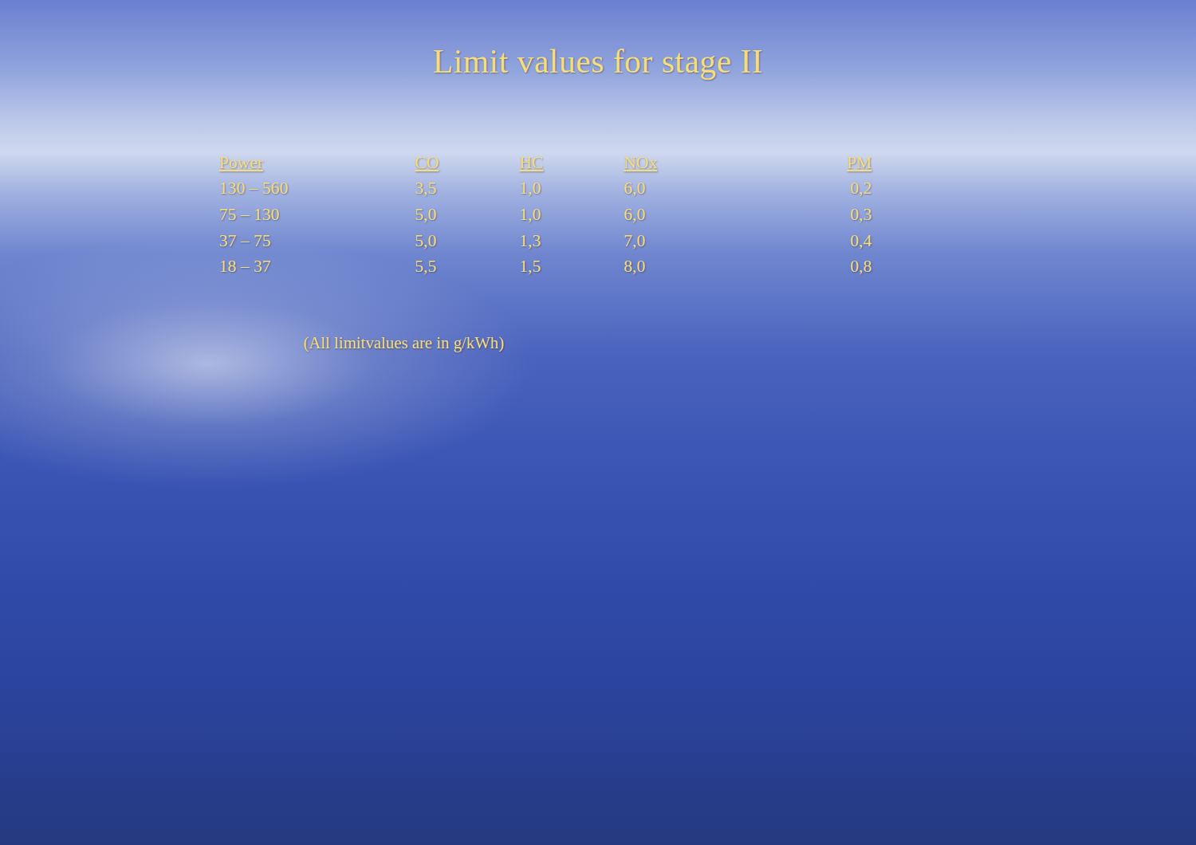Limit values for stage II
| Power | CO | HC | NOx | PM |
| --- | --- | --- | --- | --- |
| 130 – 560 | 3,5 | 1,0 | 6,0 | 0,2 |
| 75 – 130 | 5,0 | 1,0 | 6,0 | 0,3 |
| 37 – 75 | 5,0 | 1,3 | 7,0 | 0,4 |
| 18 – 37 | 5,5 | 1,5 | 8,0 | 0,8 |
(All limitvalues are in g/kWh)